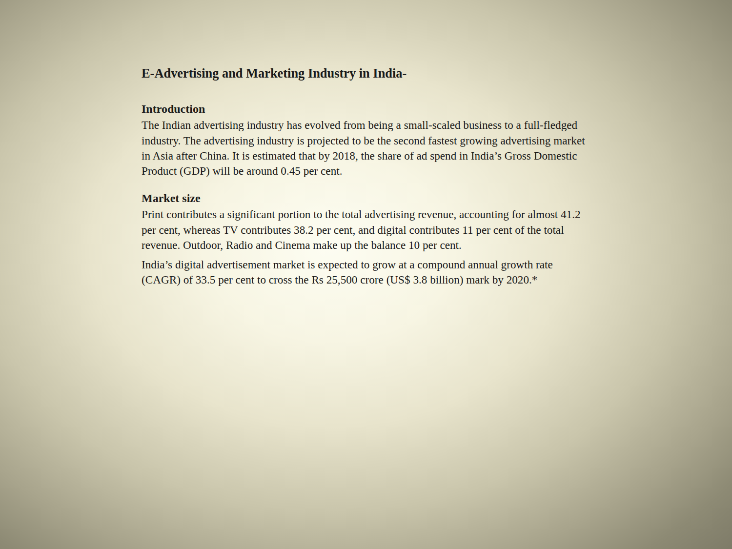E-Advertising and Marketing Industry in India-
Introduction
The Indian advertising industry has evolved from being a small-scaled business to a full-fledged industry. The advertising industry is projected to be the second fastest growing advertising market in Asia after China. It is estimated that by 2018, the share of ad spend in India’s Gross Domestic Product (GDP) will be around 0.45 per cent.
Market size
Print contributes a significant portion to the total advertising revenue, accounting for almost 41.2 per cent, whereas TV contributes 38.2 per cent, and digital contributes 11 per cent of the total revenue. Outdoor, Radio and Cinema make up the balance 10 per cent.
India’s digital advertisement market is expected to grow at a compound annual growth rate (CAGR) of 33.5 per cent to cross the Rs 25,500 crore (US$ 3.8 billion) mark by 2020.*